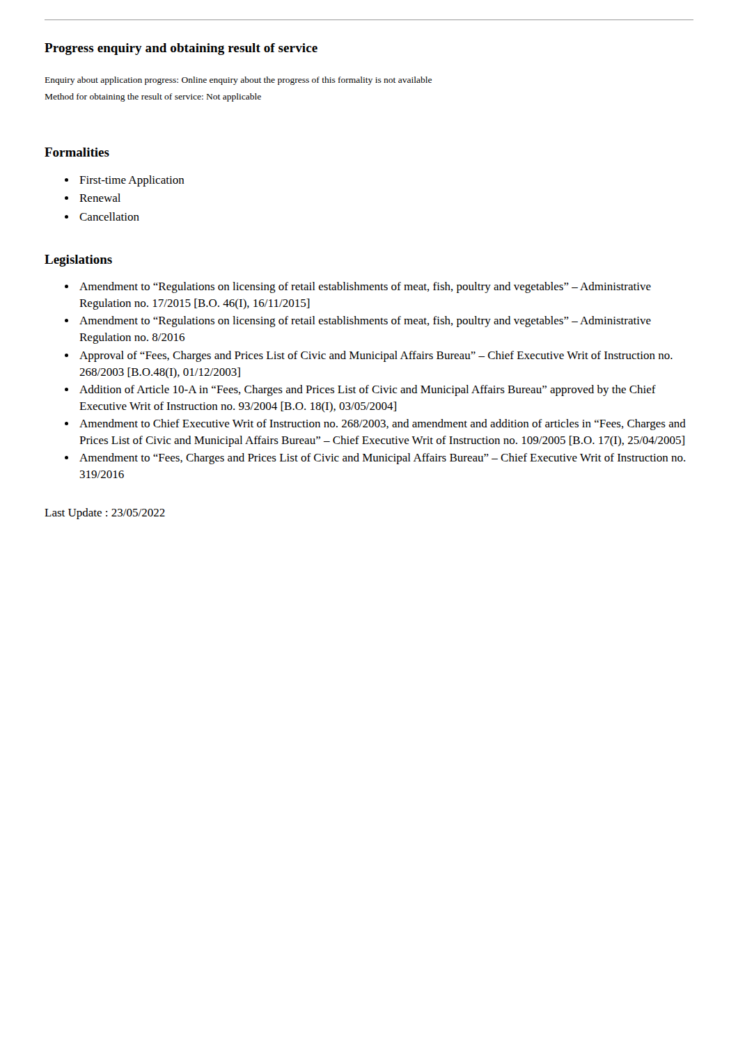Progress enquiry and obtaining result of service
Enquiry about application progress: Online enquiry about the progress of this formality is not available
Method for obtaining the result of service: Not applicable
Formalities
First-time Application
Renewal
Cancellation
Legislations
Amendment to “Regulations on licensing of retail establishments of meat, fish, poultry and vegetables” – Administrative Regulation no. 17/2015 [B.O. 46(I), 16/11/2015]
Amendment to “Regulations on licensing of retail establishments of meat, fish, poultry and vegetables” – Administrative Regulation no. 8/2016
Approval of “Fees, Charges and Prices List of Civic and Municipal Affairs Bureau” – Chief Executive Writ of Instruction no. 268/2003 [B.O.48(I), 01/12/2003]
Addition of Article 10-A in “Fees, Charges and Prices List of Civic and Municipal Affairs Bureau” approved by the Chief Executive Writ of Instruction no. 93/2004 [B.O. 18(I), 03/05/2004]
Amendment to Chief Executive Writ of Instruction no. 268/2003, and amendment and addition of articles in “Fees, Charges and Prices List of Civic and Municipal Affairs Bureau” – Chief Executive Writ of Instruction no. 109/2005 [B.O. 17(I), 25/04/2005]
Amendment to “Fees, Charges and Prices List of Civic and Municipal Affairs Bureau” – Chief Executive Writ of Instruction no. 319/2016
Last Update : 23/05/2022